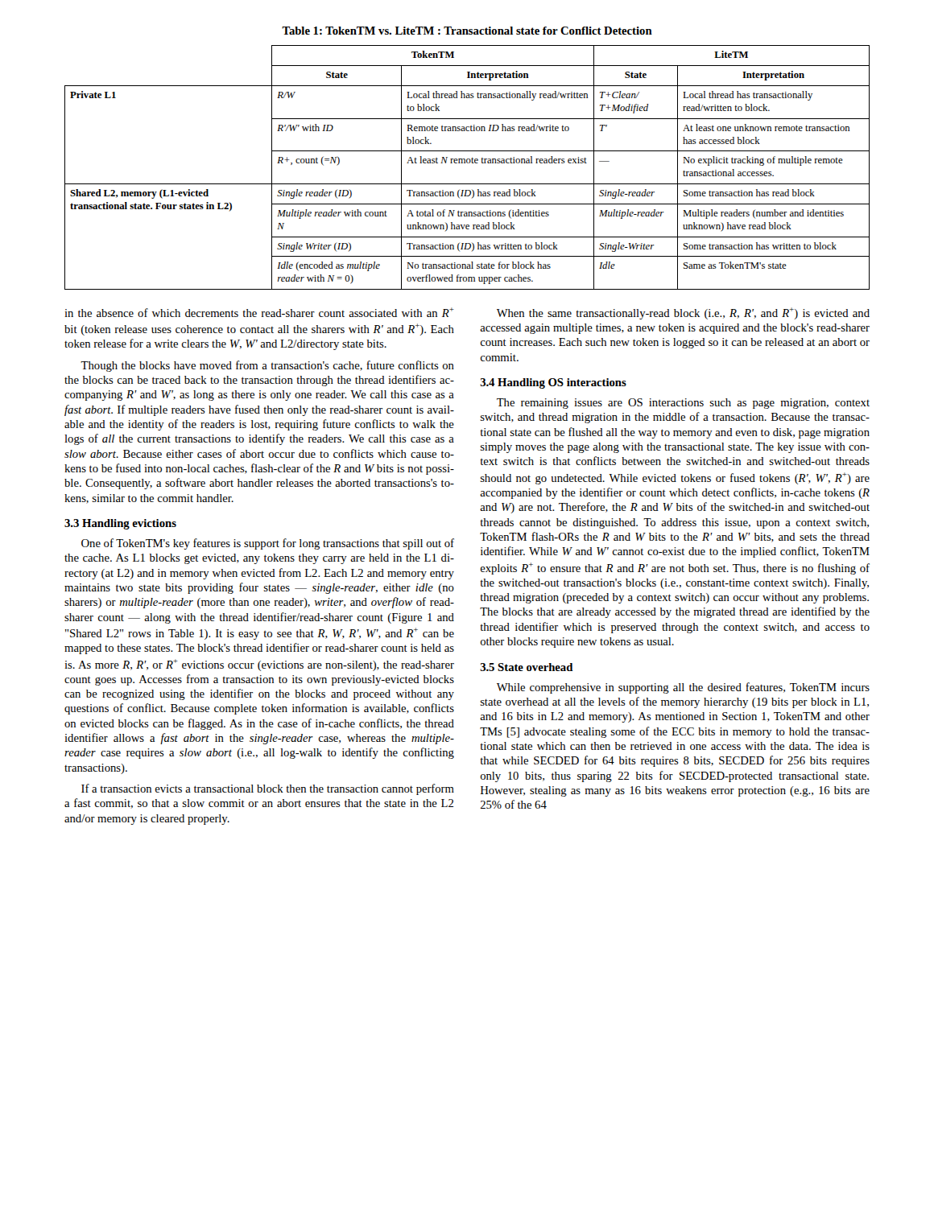Table 1: TokenTM vs. LiteTM : Transactional state for Conflict Detection
| | TokenTM | LiteTM |
| --- | --- | --- |
| State | Interpretation | State | Interpretation |
| Private L1 | R/W | Local thread has transactionally read/written to block | T+Clean/ T+Modified | Local thread has transactionally read/written to block. |
| R'/W' with ID | Remote transaction ID has read/write to block. | T' | At least one unknown remote transaction has accessed block |
| R+ , count (= N ) | At least N remote transactional readers exist | — | No explicit tracking of multiple remote transactional accesses. |
| Shared L2, memory (L1-evicted transactional state. Four states in L2) | Single reader ( ID ) | Transaction ( ID ) has read block | Single-reader | Some transaction has read block |
| Multiple reader with count N | A total of N transactions (identities unknown) have read block | Multiple-reader | Multiple readers (number and identities unknown) have read block |
| Single Writer ( ID ) | Transaction ( ID ) has written to block | Single-Writer | Some transaction has written to block |
| Idle (encoded as multiple reader with N = 0) | No transactional state for block has overflowed from upper caches. | Idle | Same as TokenTM's state |
in the absence of which decrements the read-sharer count associated with an R+ bit (token release uses coherence to contact all the sharers with R' and R+). Each token release for a write clears the W, W' and L2/directory state bits.
Though the blocks have moved from a transaction's cache, future conflicts on the blocks can be traced back to the transaction through the thread identifiers accompanying R' and W', as long as there is only one reader. We call this case as a fast abort. If multiple readers have fused then only the read-sharer count is available and the identity of the readers is lost, requiring future conflicts to walk the logs of all the current transactions to identify the readers. We call this case as a slow abort. Because either cases of abort occur due to conflicts which cause tokens to be fused into non-local caches, flash-clear of the R and W bits is not possible. Consequently, a software abort handler releases the aborted transactions's tokens, similar to the commit handler.
3.3 Handling evictions
One of TokenTM's key features is support for long transactions that spill out of the cache. As L1 blocks get evicted, any tokens they carry are held in the L1 directory (at L2) and in memory when evicted from L2. Each L2 and memory entry maintains two state bits providing four states — single-reader, either idle (no sharers) or multiple-reader (more than one reader), writer, and overflow of read-sharer count — along with the thread identifier/read-sharer count (Figure 1 and "Shared L2" rows in Table 1). It is easy to see that R, W, R', W', and R+ can be mapped to these states. The block's thread identifier or read-sharer count is held as is. As more R, R', or R+ evictions occur (evictions are non-silent), the read-sharer count goes up. Accesses from a transaction to its own previously-evicted blocks can be recognized using the identifier on the blocks and proceed without any questions of conflict. Because complete token information is available, conflicts on evicted blocks can be flagged. As in the case of in-cache conflicts, the thread identifier allows a fast abort in the single-reader case, whereas the multiple-reader case requires a slow abort (i.e., all log-walk to identify the conflicting transactions).
If a transaction evicts a transactional block then the transaction cannot perform a fast commit, so that a slow commit or an abort ensures that the state in the L2 and/or memory is cleared properly.
When the same transactionally-read block (i.e., R, R', and R+) is evicted and accessed again multiple times, a new token is acquired and the block's read-sharer count increases. Each such new token is logged so it can be released at an abort or commit.
3.4 Handling OS interactions
The remaining issues are OS interactions such as page migration, context switch, and thread migration in the middle of a transaction. Because the transactional state can be flushed all the way to memory and even to disk, page migration simply moves the page along with the transactional state. The key issue with context switch is that conflicts between the switched-in and switched-out threads should not go undetected. While evicted tokens or fused tokens (R', W', R+) are accompanied by the identifier or count which detect conflicts, in-cache tokens (R and W) are not. Therefore, the R and W bits of the switched-in and switched-out threads cannot be distinguished. To address this issue, upon a context switch, TokenTM flash-ORs the R and W bits to the R' and W' bits, and sets the thread identifier. While W and W' cannot co-exist due to the implied conflict, TokenTM exploits R+ to ensure that R and R' are not both set. Thus, there is no flushing of the switched-out transaction's blocks (i.e., constant-time context switch). Finally, thread migration (preceded by a context switch) can occur without any problems. The blocks that are already accessed by the migrated thread are identified by the thread identifier which is preserved through the context switch, and access to other blocks require new tokens as usual.
3.5 State overhead
While comprehensive in supporting all the desired features, TokenTM incurs state overhead at all the levels of the memory hierarchy (19 bits per block in L1, and 16 bits in L2 and memory). As mentioned in Section 1, TokenTM and other TMs [5] advocate stealing some of the ECC bits in memory to hold the transactional state which can then be retrieved in one access with the data. The idea is that while SECDED for 64 bits requires 8 bits, SECDED for 256 bits requires only 10 bits, thus sparing 22 bits for SECDED-protected transactional state. However, stealing as many as 16 bits weakens error protection (e.g., 16 bits are 25% of the 64